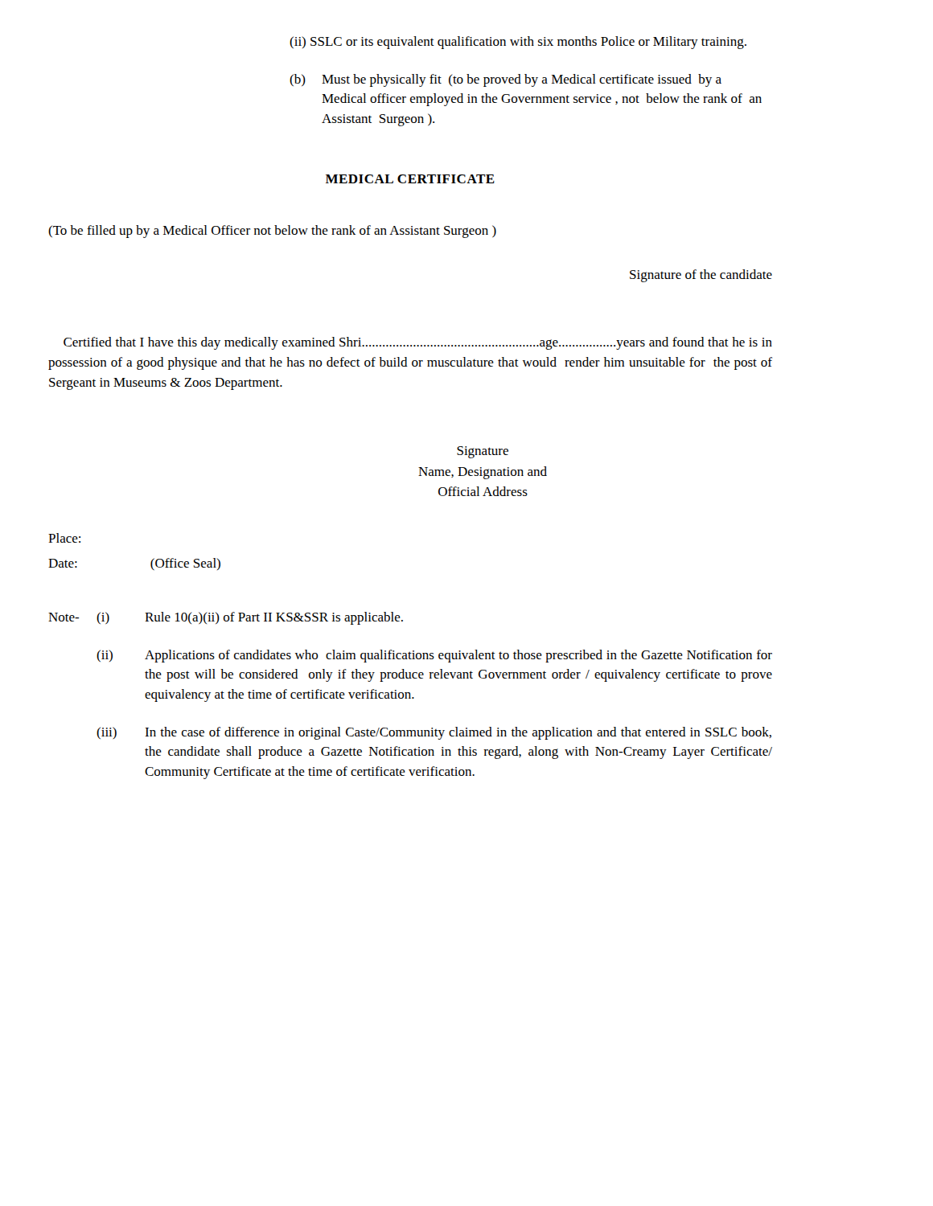(ii) SSLC or its equivalent qualification with six months Police or Military training.
(b)
Must be physically fit (to be proved by a Medical certificate issued by a Medical officer employed in the Government service , not below the rank of an Assistant Surgeon ).
MEDICAL CERTIFICATE
(To be filled up by a Medical Officer not below the rank of an Assistant Surgeon )
Signature of the candidate
Certified that I have this day medically examined Shri....................................................age.................years and found that he is in possession of a good physique and that he has no defect of build or musculature that would render him unsuitable for the post of Sergeant in Museums & Zoos Department.
Signature
Name, Designation and
Official Address
Place:
Date:(Office Seal)
Note-
(i)
Rule 10(a)(ii) of Part II KS&SSR is applicable.
(ii)
Applications of candidates who claim qualifications equivalent to those prescribed in the Gazette Notification for the post will be considered only if they produce relevant Government order / equivalency certificate to prove equivalency at the time of certificate verification.
(iii)
In the case of difference in original Caste/Community claimed in the application and that entered in SSLC book, the candidate shall produce a Gazette Notification in this regard, along with Non-Creamy Layer Certificate/ Community Certificate at the time of certificate verification.